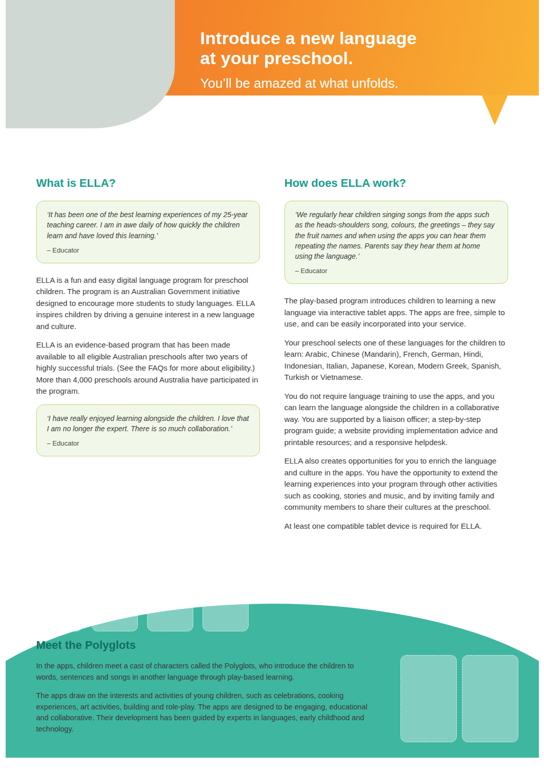Introduce a new language
at your preschool.
You’ll be amazed at what unfolds.
What is ELLA?
‘It has been one of the best learning experiences of my 25-year teaching career. I am in awe daily of how quickly the children learn and have loved this learning.’
– Educator
ELLA is a fun and easy digital language program for preschool children. The program is an Australian Government initiative designed to encourage more students to study languages. ELLA inspires children by driving a genuine interest in a new language and culture.
ELLA is an evidence-based program that has been made available to all eligible Australian preschools after two years of highly successful trials. (See the FAQs for more about eligibility.) More than 4,000 preschools around Australia have participated in the program.
‘I have really enjoyed learning alongside the children. I love that I am no longer the expert. There is so much collaboration.’
– Educator
How does ELLA work?
‘We regularly hear children singing songs from the apps such as the heads-shoulders song, colours, the greetings – they say the fruit names and when using the apps you can hear them repeating the names. Parents say they hear them at home using the language.’
– Educator
The play-based program introduces children to learning a new language via interactive tablet apps. The apps are free, simple to use, and can be easily incorporated into your service.
Your preschool selects one of these languages for the children to learn: Arabic, Chinese (Mandarin), French, German, Hindi, Indonesian, Italian, Japanese, Korean, Modern Greek, Spanish, Turkish or Vietnamese.
You do not require language training to use the apps, and you can learn the language alongside the children in a collaborative way. You are supported by a liaison officer; a step-by-step program guide; a website providing implementation advice and printable resources; and a responsive helpdesk.
ELLA also creates opportunities for you to enrich the language and culture in the apps. You have the opportunity to extend the learning experiences into your program through other activities such as cooking, stories and music, and by inviting family and community members to share their cultures at the preschool.
At least one compatible tablet device is required for ELLA.
Meet the Polyglots
In the apps, children meet a cast of characters called the Polyglots, who introduce the children to words, sentences and songs in another language through play-based learning.
The apps draw on the interests and activities of young children, such as celebrations, cooking experiences, art activities, building and role-play. The apps are designed to be engaging, educational and collaborative. Their development has been guided by experts in languages, early childhood and technology.